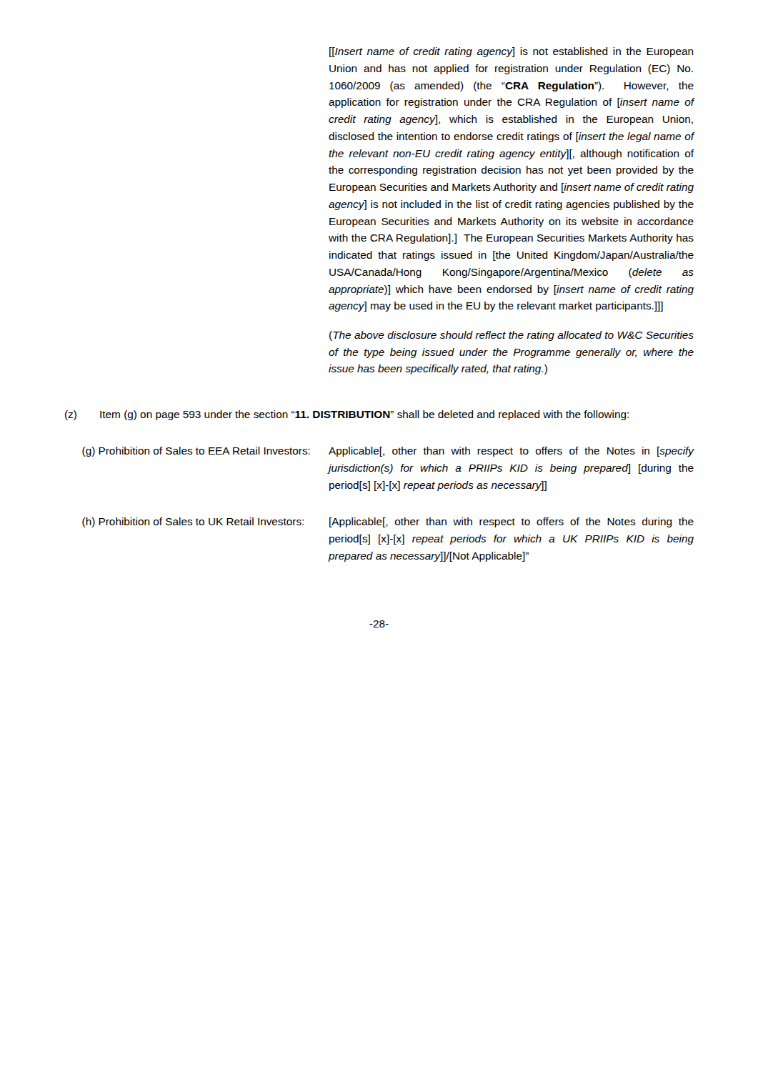[[Insert name of credit rating agency] is not established in the European Union and has not applied for registration under Regulation (EC) No. 1060/2009 (as amended) (the “CRA Regulation”). However, the application for registration under the CRA Regulation of [insert name of credit rating agency], which is established in the European Union, disclosed the intention to endorse credit ratings of [insert the legal name of the relevant non-EU credit rating agency entity][, although notification of the corresponding registration decision has not yet been provided by the European Securities and Markets Authority and [insert name of credit rating agency] is not included in the list of credit rating agencies published by the European Securities and Markets Authority on its website in accordance with the CRA Regulation].] The European Securities Markets Authority has indicated that ratings issued in [the United Kingdom/Japan/Australia/the USA/Canada/Hong Kong/Singapore/Argentina/Mexico (delete as appropriate)] which have been endorsed by [insert name of credit rating agency] may be used in the EU by the relevant market participants.]]]
(The above disclosure should reflect the rating allocated to W&C Securities of the type being issued under the Programme generally or, where the issue has been specifically rated, that rating.)
(z) Item (g) on page 593 under the section “11. DISTRIBUTION” shall be deleted and replaced with the following:
| (g) Prohibition of Sales to EEA Retail Investors: | Applicable[, other than with respect to offers of the Notes in [ specify jurisdiction(s) for which a PRIIPs KID is being prepared ] [during the period[s] [x]-[x] repeat periods as necessary ]] |
| (h) Prohibition of Sales to UK Retail Investors: | [Applicable[, other than with respect to offers of the Notes during the period[s] [x]-[x] repeat periods for which a UK PRIIPs KID is being prepared as necessary ]]/[Not Applicable]” |
-28-